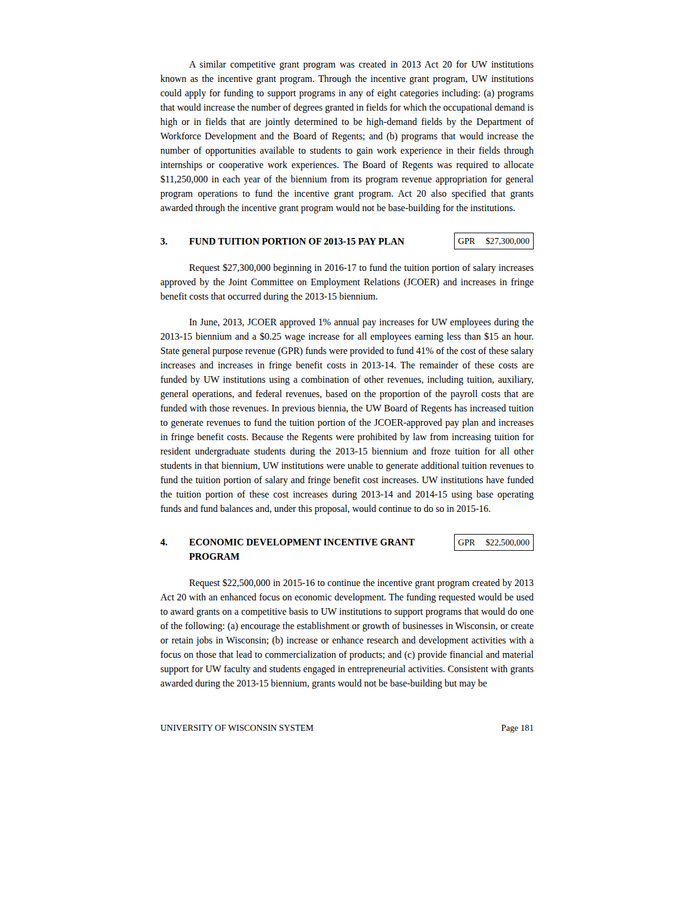A similar competitive grant program was created in 2013 Act 20 for UW institutions known as the incentive grant program. Through the incentive grant program, UW institutions could apply for funding to support programs in any of eight categories including: (a) programs that would increase the number of degrees granted in fields for which the occupational demand is high or in fields that are jointly determined to be high-demand fields by the Department of Workforce Development and the Board of Regents; and (b) programs that would increase the number of opportunities available to students to gain work experience in their fields through internships or cooperative work experiences. The Board of Regents was required to allocate $11,250,000 in each year of the biennium from its program revenue appropriation for general program operations to fund the incentive grant program. Act 20 also specified that grants awarded through the incentive grant program would not be base-building for the institutions.
3. Fund Tuition Portion of 2013-15 Pay Plan
GPR$27,300,000
Request $27,300,000 beginning in 2016-17 to fund the tuition portion of salary increases approved by the Joint Committee on Employment Relations (JCOER) and increases in fringe benefit costs that occurred during the 2013-15 biennium.
In June, 2013, JCOER approved 1% annual pay increases for UW employees during the 2013-15 biennium and a $0.25 wage increase for all employees earning less than $15 an hour. State general purpose revenue (GPR) funds were provided to fund 41% of the cost of these salary increases and increases in fringe benefit costs in 2013-14. The remainder of these costs are funded by UW institutions using a combination of other revenues, including tuition, auxiliary, general operations, and federal revenues, based on the proportion of the payroll costs that are funded with those revenues. In previous biennia, the UW Board of Regents has increased tuition to generate revenues to fund the tuition portion of the JCOER-approved pay plan and increases in fringe benefit costs. Because the Regents were prohibited by law from increasing tuition for resident undergraduate students during the 2013-15 biennium and froze tuition for all other students in that biennium, UW institutions were unable to generate additional tuition revenues to fund the tuition portion of salary and fringe benefit cost increases. UW institutions have funded the tuition portion of these cost increases during 2013-14 and 2014-15 using base operating funds and fund balances and, under this proposal, would continue to do so in 2015-16.
4. Economic Development Incentive Grant Program
GPR$22,500,000
Request $22,500,000 in 2015-16 to continue the incentive grant program created by 2013 Act 20 with an enhanced focus on economic development. The funding requested would be used to award grants on a competitive basis to UW institutions to support programs that would do one of the following: (a) encourage the establishment or growth of businesses in Wisconsin, or create or retain jobs in Wisconsin; (b) increase or enhance research and development activities with a focus on those that lead to commercialization of products; and (c) provide financial and material support for UW faculty and students engaged in entrepreneurial activities. Consistent with grants awarded during the 2013-15 biennium, grants would not be base-building but may be
University of Wisconsin System Page 181